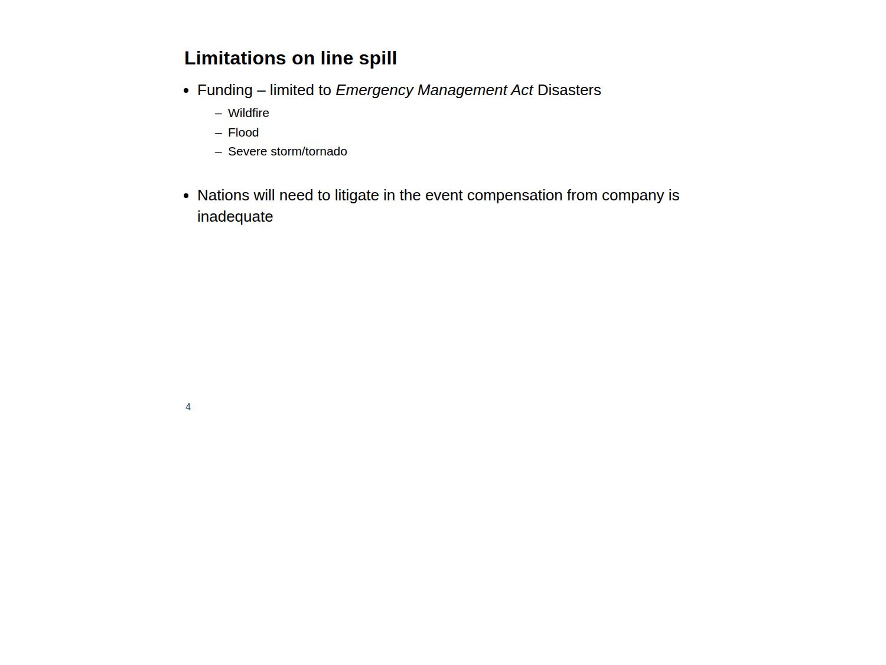Limitations on line spill
Funding – limited to Emergency Management Act Disasters
Wildfire
Flood
Severe storm/tornado
Nations will need to litigate in the event compensation from company is inadequate
4